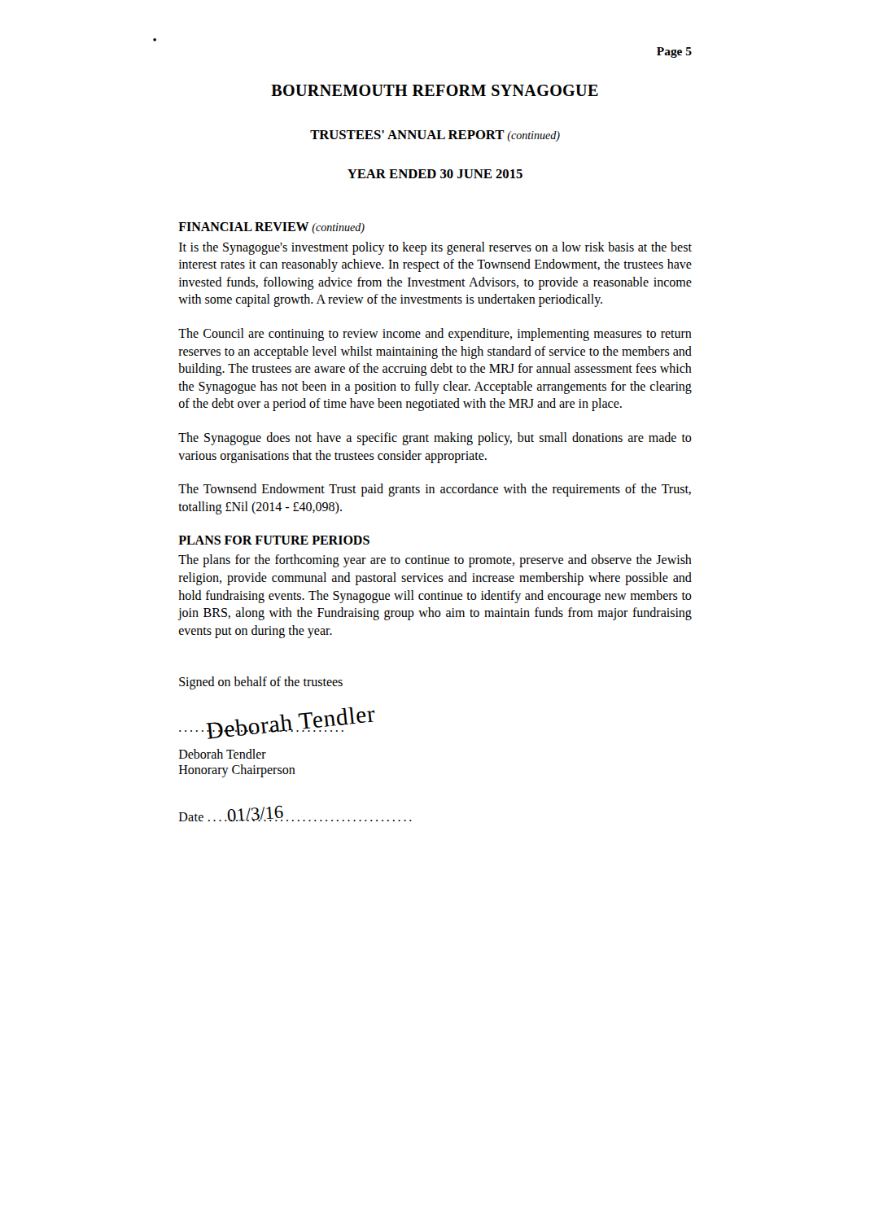•
Page 5
BOURNEMOUTH REFORM SYNAGOGUE
TRUSTEES' ANNUAL REPORT (continued)
YEAR ENDED 30 JUNE 2015
FINANCIAL REVIEW (continued)
It is the Synagogue's investment policy to keep its general reserves on a low risk basis at the best interest rates it can reasonably achieve. In respect of the Townsend Endowment, the trustees have invested funds, following advice from the Investment Advisors, to provide a reasonable income with some capital growth. A review of the investments is undertaken periodically.
The Council are continuing to review income and expenditure, implementing measures to return reserves to an acceptable level whilst maintaining the high standard of service to the members and building. The trustees are aware of the accruing debt to the MRJ for annual assessment fees which the Synagogue has not been in a position to fully clear. Acceptable arrangements for the clearing of the debt over a period of time have been negotiated with the MRJ and are in place.
The Synagogue does not have a specific grant making policy, but small donations are made to various organisations that the trustees consider appropriate.
The Townsend Endowment Trust paid grants in accordance with the requirements of the Trust, totalling £Nil (2014 - £40,098).
PLANS FOR FUTURE PERIODS
The plans for the forthcoming year are to continue to promote, preserve and observe the Jewish religion, provide communal and pastoral services and increase membership where possible and hold fundraising events. The Synagogue will continue to identify and encourage new members to join BRS, along with the Fundraising group who aim to maintain funds from major fundraising events put on during the year.
Signed on behalf of the trustees
.............................. Deborah Tendler
Deborah Tendler
Honorary Chairperson
Date ..................................... 01/3/16